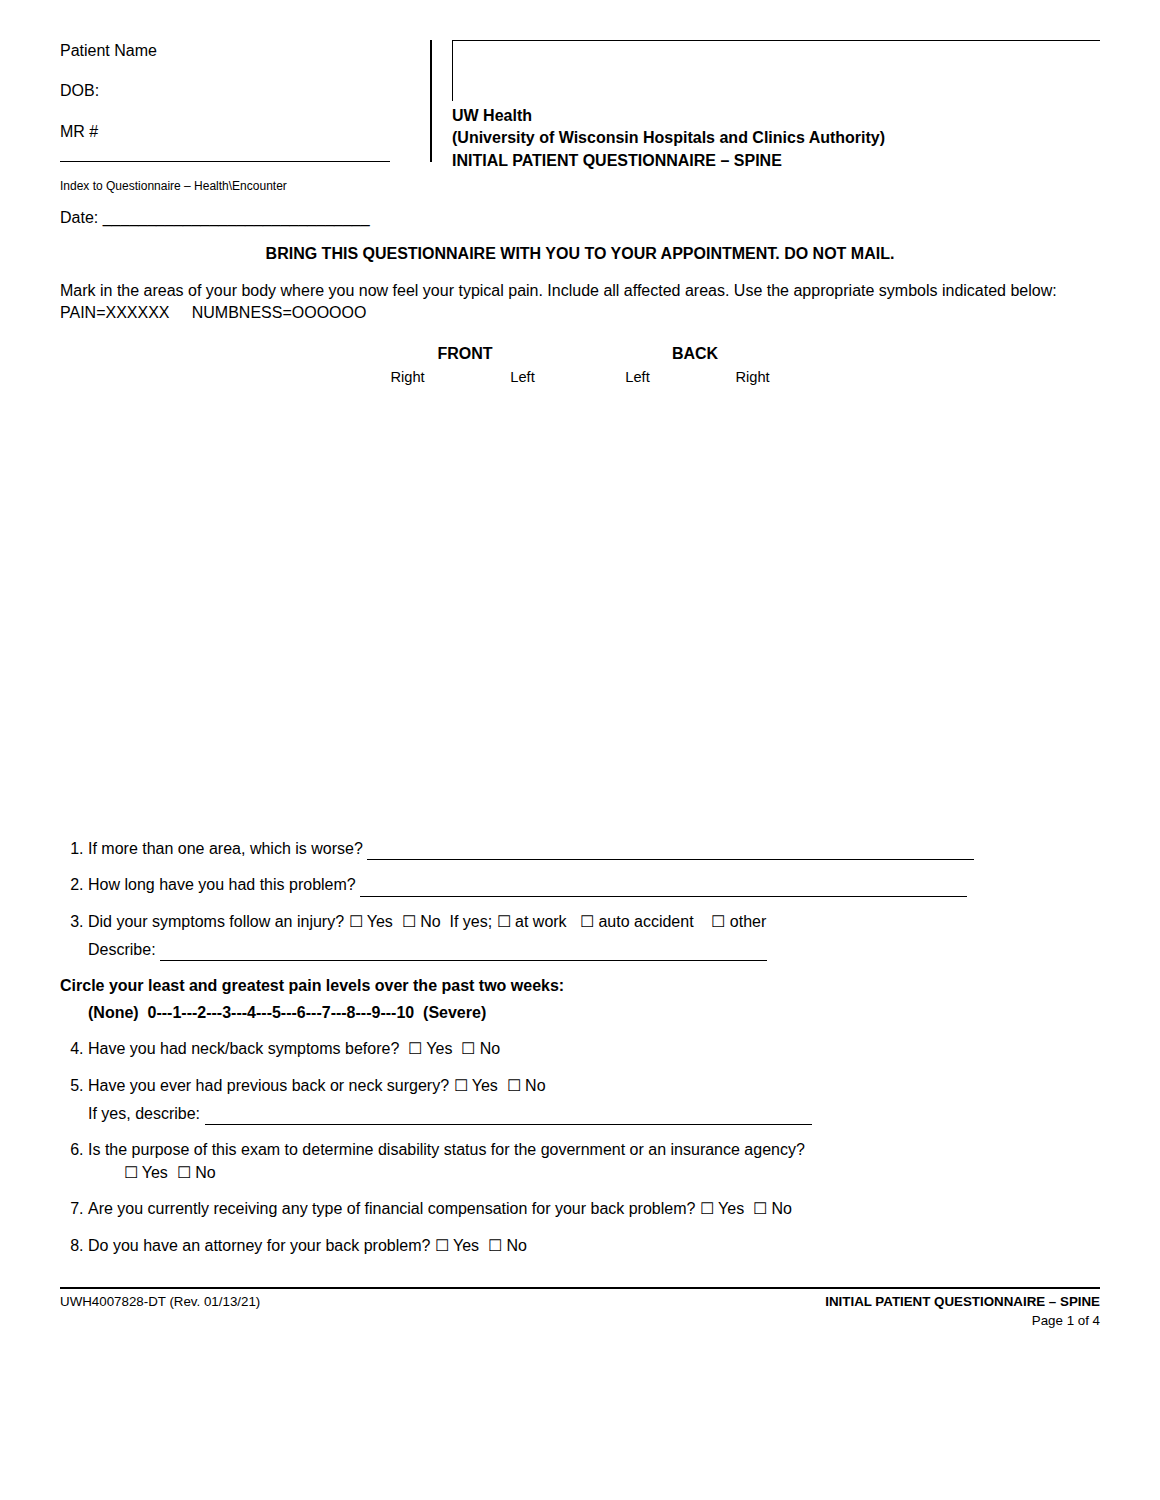Patient Name
DOB:
MR #
UW Health
(University of Wisconsin Hospitals and Clinics Authority)
INITIAL PATIENT QUESTIONNAIRE – SPINE
Index to Questionnaire – Health\Encounter
Date: ______________________________
BRING THIS QUESTIONNAIRE WITH YOU TO YOUR APPOINTMENT. DO NOT MAIL.
Mark in the areas of your body where you now feel your typical pain. Include all affected areas. Use the appropriate symbols indicated below: PAIN=XXXXXX NUMBNESS=OOOOOO
FRONT BACK
Right Left Left Right
If more than one area, which is worse?
How long have you had this problem?
Did your symptoms follow an injury? ☐ Yes ☐ No If yes; ☐ at work ☐ auto accident ☐ other
Describe:
Circle your least and greatest pain levels over the past two weeks:
(None) 0---1---2---3---4---5---6---7---8---9---10 (Severe)
Have you had neck/back symptoms before? ☐ Yes ☐ No
Have you ever had previous back or neck surgery? ☐ Yes ☐ No
If yes, describe:
Is the purpose of this exam to determine disability status for the government or an insurance agency?
☐ Yes ☐ No
Are you currently receiving any type of financial compensation for your back problem? ☐ Yes ☐ No
Do you have an attorney for your back problem? ☐ Yes ☐ No
UWH4007828-DT (Rev. 01/13/21)
INITIAL PATIENT QUESTIONNAIRE – SPINE
Page 1 of 4